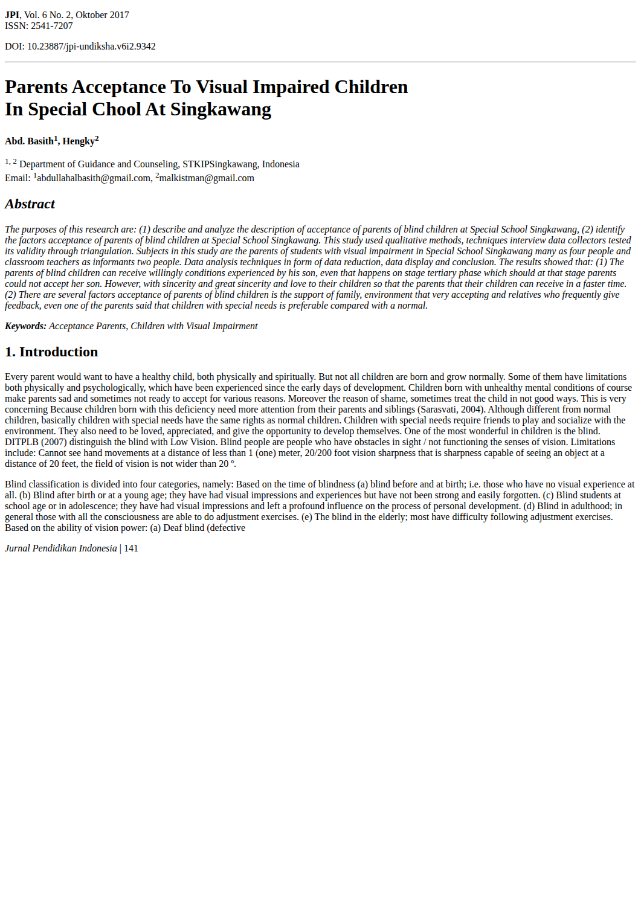JPI, Vol. 6 No. 2, Oktober 2017
ISSN: 2541-7207
DOI: 10.23887/jpi-undiksha.v6i2.9342
Parents Acceptance To Visual Impaired Children
In Special Chool At Singkawang
Abd. Basith1, Hengky2
1, 2 Department of Guidance and Counseling, STKIPSingkawang, Indonesia
Email: 1abdullahalbasith@gmail.com, 2malkistman@gmail.com
Abstract
The purposes of this research are: (1) describe and analyze the description of acceptance of parents of blind children at Special School Singkawang, (2) identify the factors acceptance of parents of blind children at Special School Singkawang. This study used qualitative methods, techniques interview data collectors tested its validity through triangulation. Subjects in this study are the parents of students with visual impairment in Special School Singkawang many as four people and classroom teachers as informants two people. Data analysis techniques in form of data reduction, data display and conclusion. The results showed that: (1) The parents of blind children can receive willingly conditions experienced by his son, even that happens on stage tertiary phase which should at that stage parents could not accept her son. However, with sincerity and great sincerity and love to their children so that the parents that their children can receive in a faster time. (2) There are several factors acceptance of parents of blind children is the support of family, environment that very accepting and relatives who frequently give feedback, even one of the parents said that children with special needs is preferable compared with a normal.
Keywords: Acceptance Parents, Children with Visual Impairment
1. Introduction
Every parent would want to have a healthy child, both physically and spiritually. But not all children are born and grow normally. Some of them have limitations both physically and psychologically, which have been experienced since the early days of development. Children born with unhealthy mental conditions of course make parents sad and sometimes not ready to accept for various reasons. Moreover the reason of shame, sometimes treat the child in not good ways. This is very concerning Because children born with this deficiency need more attention from their parents and siblings (Sarasvati, 2004). Although different from normal children, basically children with special needs have the same rights as normal children. Children with special needs require friends to play and socialize with the environment. They also need to be loved, appreciated, and give the opportunity to develop themselves. One of the most wonderful in children is the blind. DITPLB (2007) distinguish the blind with Low Vision. Blind people are people who have obstacles in sight / not functioning the senses of vision. Limitations include: Cannot see hand movements at a distance of less than 1 (one) meter, 20/200 foot vision sharpness that is sharpness capable of seeing an object at a distance of 20 feet, the field of vision is not wider than 20 º.
Blind classification is divided into four categories, namely: Based on the time of blindness (a) blind before and at birth; i.e. those who have no visual experience at all. (b) Blind after birth or at a young age; they have had visual impressions and experiences but have not been strong and easily forgotten. (c) Blind students at school age or in adolescence; they have had visual impressions and left a profound influence on the process of personal development. (d) Blind in adulthood; in general those with all the consciousness are able to do adjustment exercises. (e) The blind in the elderly; most have difficulty following adjustment exercises. Based on the ability of vision power: (a) Deaf blind (defective
Jurnal Pendidikan Indonesia | 141